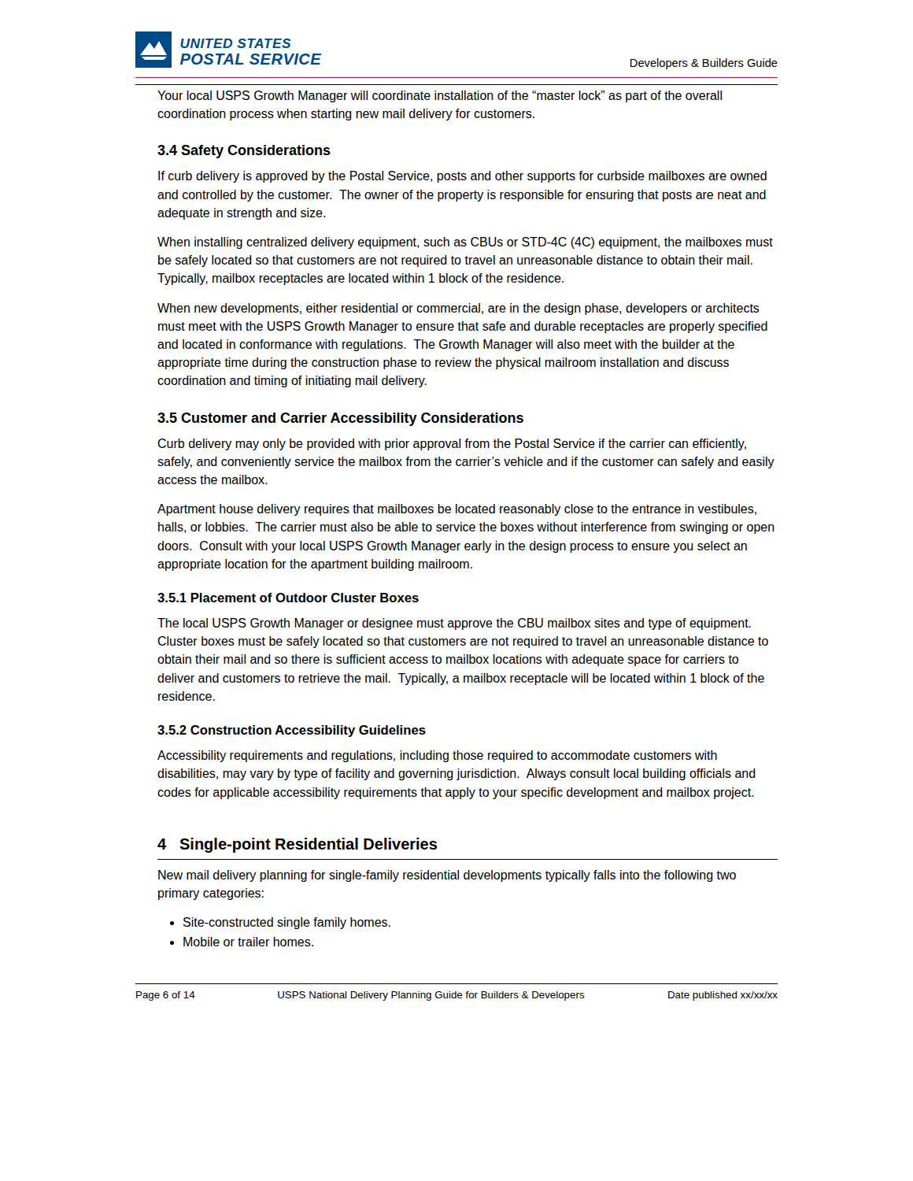UNITED STATES
POSTAL SERVICE
Developers & Builders Guide
Your local USPS Growth Manager will coordinate installation of the “master lock” as part of the overall coordination process when starting new mail delivery for customers.
3.4 Safety Considerations
If curb delivery is approved by the Postal Service, posts and other supports for curbside mailboxes are owned and controlled by the customer. The owner of the property is responsible for ensuring that posts are neat and adequate in strength and size.
When installing centralized delivery equipment, such as CBUs or STD-4C (4C) equipment, the mailboxes must be safely located so that customers are not required to travel an unreasonable distance to obtain their mail. Typically, mailbox receptacles are located within 1 block of the residence.
When new developments, either residential or commercial, are in the design phase, developers or architects must meet with the USPS Growth Manager to ensure that safe and durable receptacles are properly specified and located in conformance with regulations. The Growth Manager will also meet with the builder at the appropriate time during the construction phase to review the physical mailroom installation and discuss coordination and timing of initiating mail delivery.
3.5 Customer and Carrier Accessibility Considerations
Curb delivery may only be provided with prior approval from the Postal Service if the carrier can efficiently, safely, and conveniently service the mailbox from the carrier’s vehicle and if the customer can safely and easily access the mailbox.
Apartment house delivery requires that mailboxes be located reasonably close to the entrance in vestibules, halls, or lobbies. The carrier must also be able to service the boxes without interference from swinging or open doors. Consult with your local USPS Growth Manager early in the design process to ensure you select an appropriate location for the apartment building mailroom.
3.5.1 Placement of Outdoor Cluster Boxes
The local USPS Growth Manager or designee must approve the CBU mailbox sites and type of equipment. Cluster boxes must be safely located so that customers are not required to travel an unreasonable distance to obtain their mail and so there is sufficient access to mailbox locations with adequate space for carriers to deliver and customers to retrieve the mail. Typically, a mailbox receptacle will be located within 1 block of the residence.
3.5.2 Construction Accessibility Guidelines
Accessibility requirements and regulations, including those required to accommodate customers with disabilities, may vary by type of facility and governing jurisdiction. Always consult local building officials and codes for applicable accessibility requirements that apply to your specific development and mailbox project.
4 Single-point Residential Deliveries
New mail delivery planning for single-family residential developments typically falls into the following two primary categories:
Site-constructed single family homes.
Mobile or trailer homes.
Page 6 of 14
USPS National Delivery Planning Guide for Builders & Developers
Date published xx/xx/xx